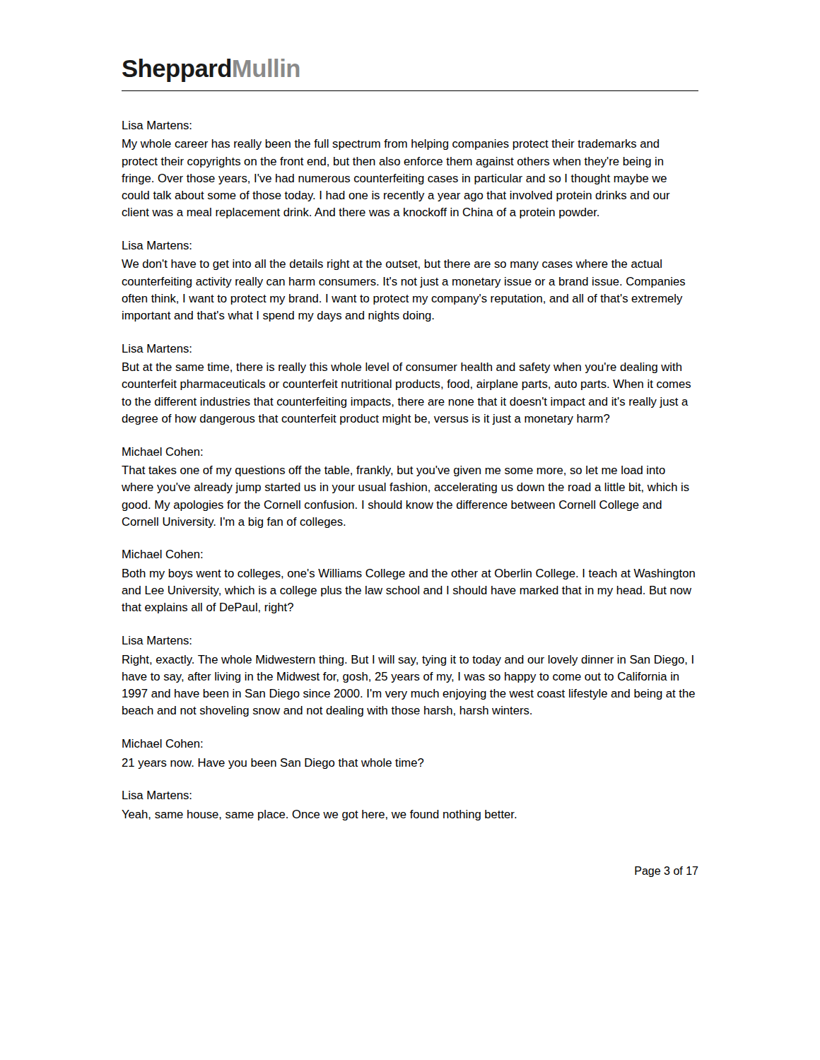Sheppard Mullin
Lisa Martens:
My whole career has really been the full spectrum from helping companies protect their trademarks and protect their copyrights on the front end, but then also enforce them against others when they're being in fringe. Over those years, I've had numerous counterfeiting cases in particular and so I thought maybe we could talk about some of those today. I had one is recently a year ago that involved protein drinks and our client was a meal replacement drink. And there was a knockoff in China of a protein powder.
Lisa Martens:
We don't have to get into all the details right at the outset, but there are so many cases where the actual counterfeiting activity really can harm consumers. It's not just a monetary issue or a brand issue. Companies often think, I want to protect my brand. I want to protect my company's reputation, and all of that's extremely important and that's what I spend my days and nights doing.
Lisa Martens:
But at the same time, there is really this whole level of consumer health and safety when you're dealing with counterfeit pharmaceuticals or counterfeit nutritional products, food, airplane parts, auto parts. When it comes to the different industries that counterfeiting impacts, there are none that it doesn't impact and it's really just a degree of how dangerous that counterfeit product might be, versus is it just a monetary harm?
Michael Cohen:
That takes one of my questions off the table, frankly, but you've given me some more, so let me load into where you've already jump started us in your usual fashion, accelerating us down the road a little bit, which is good. My apologies for the Cornell confusion. I should know the difference between Cornell College and Cornell University. I'm a big fan of colleges.
Michael Cohen:
Both my boys went to colleges, one's Williams College and the other at Oberlin College. I teach at Washington and Lee University, which is a college plus the law school and I should have marked that in my head. But now that explains all of DePaul, right?
Lisa Martens:
Right, exactly. The whole Midwestern thing. But I will say, tying it to today and our lovely dinner in San Diego, I have to say, after living in the Midwest for, gosh, 25 years of my, I was so happy to come out to California in 1997 and have been in San Diego since 2000. I'm very much enjoying the west coast lifestyle and being at the beach and not shoveling snow and not dealing with those harsh, harsh winters.
Michael Cohen:
21 years now. Have you been San Diego that whole time?
Lisa Martens:
Yeah, same house, same place. Once we got here, we found nothing better.
Page 3 of 17